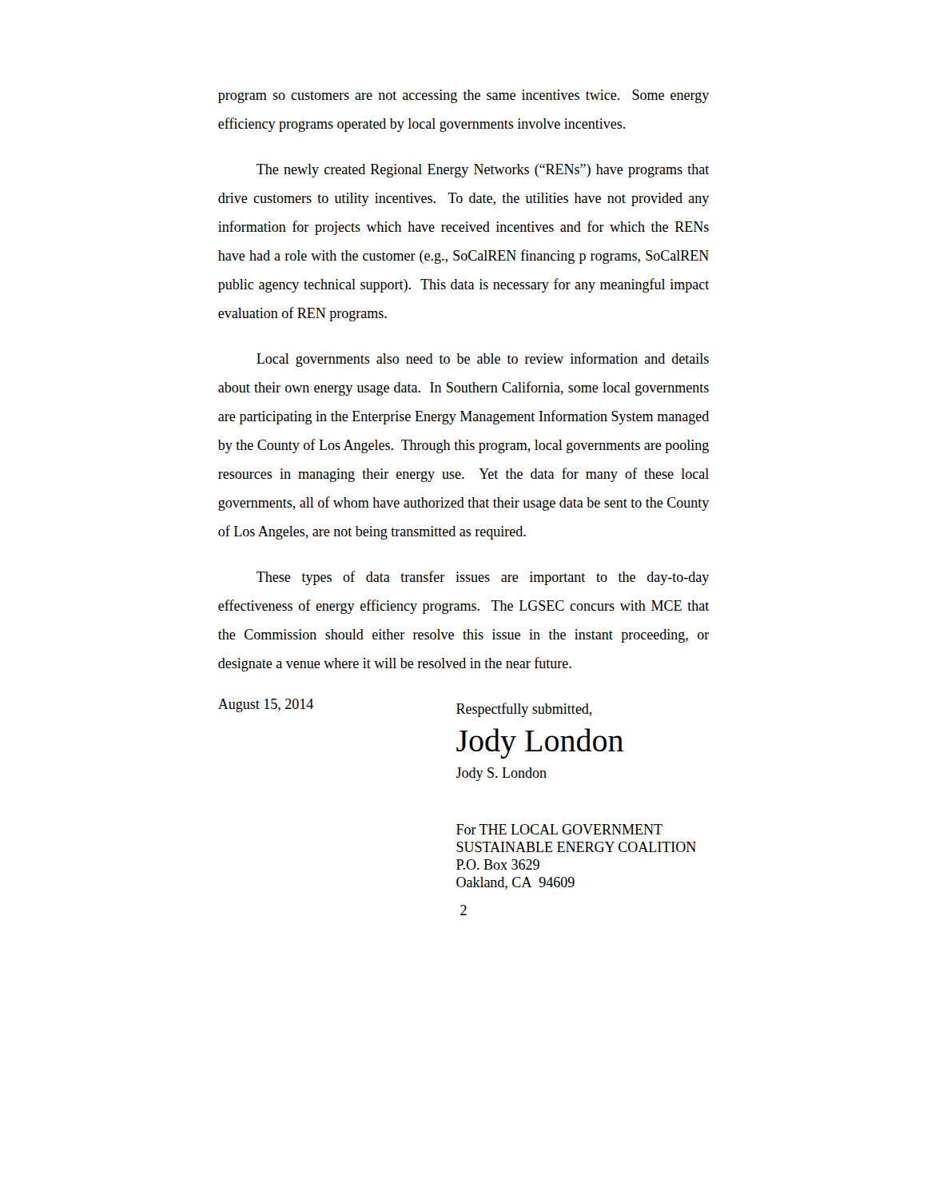program so customers are not accessing the same incentives twice. Some energy efficiency programs operated by local governments involve incentives.
The newly created Regional Energy Networks (“RENs”) have programs that drive customers to utility incentives. To date, the utilities have not provided any information for projects which have received incentives and for which the RENs have had a role with the customer (e.g., SoCalREN financing p rograms, SoCalREN public agency technical support). This data is necessary for any meaningful impact evaluation of REN programs.
Local governments also need to be able to review information and details about their own energy usage data. In Southern California, some local governments are participating in the Enterprise Energy Management Information System managed by the County of Los Angeles. Through this program, local governments are pooling resources in managing their energy use. Yet the data for many of these local governments, all of whom have authorized that their usage data be sent to the County of Los Angeles, are not being transmitted as required.
These types of data transfer issues are important to the day-to-day effectiveness of energy efficiency programs. The LGSEC concurs with MCE that the Commission should either resolve this issue in the instant proceeding, or designate a venue where it will be resolved in the near future.
August 15, 2014
Respectfully submitted,
Jody London
Jody S. London
For THE LOCAL GOVERNMENT
SUSTAINABLE ENERGY COALITION
P.O. Box 3629
Oakland, CA 94609
2